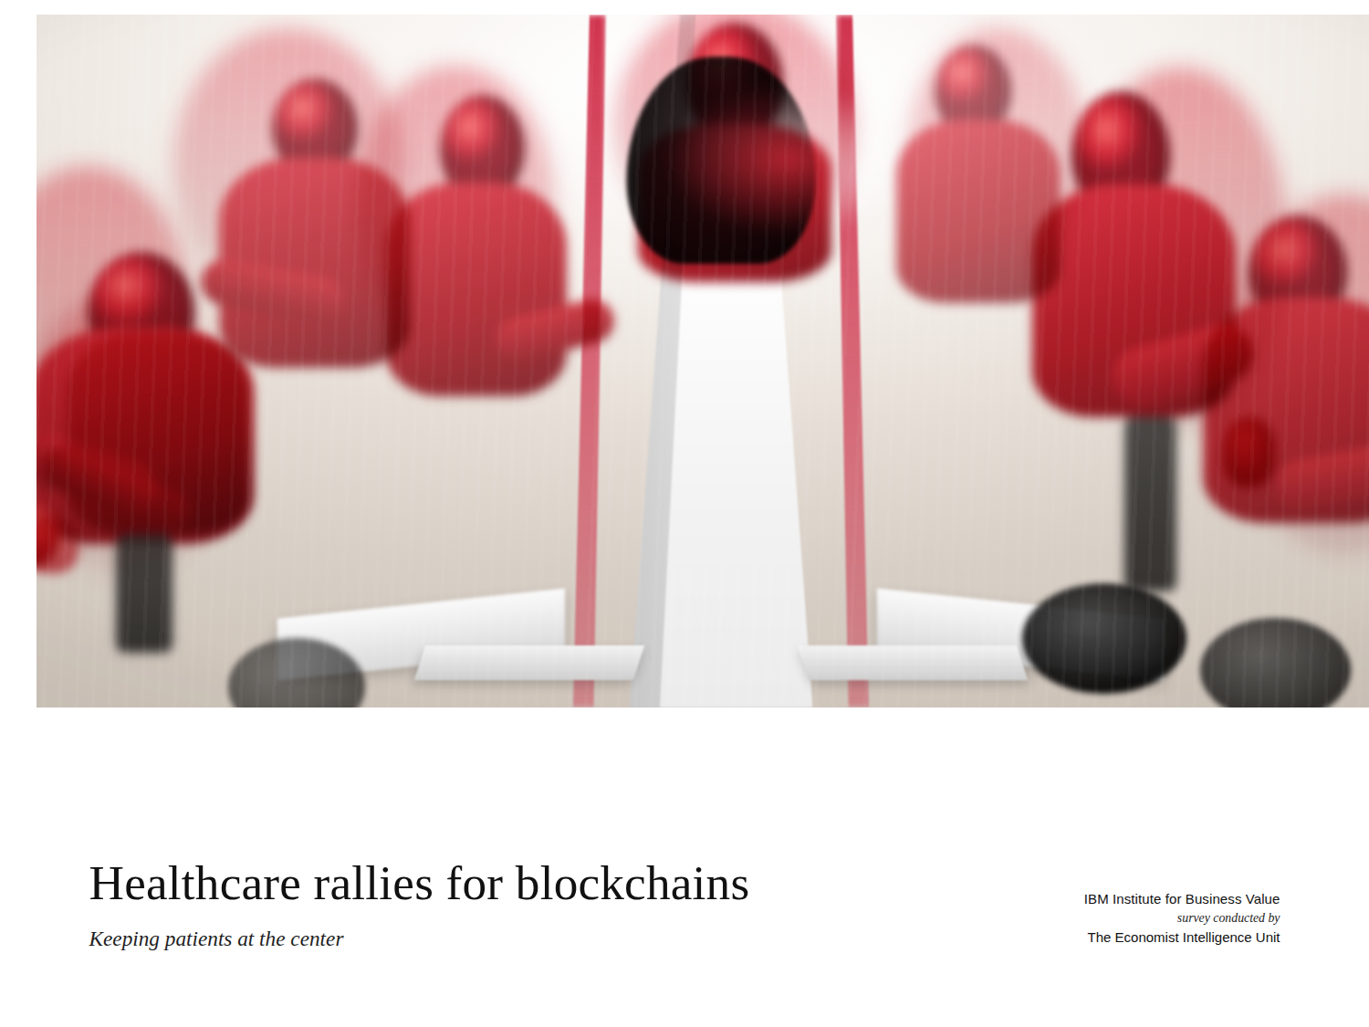Healthcare rallies for blockchains
Keeping patients at the center
IBM Institute for Business Value
survey conducted by
The Economist Intelligence Unit